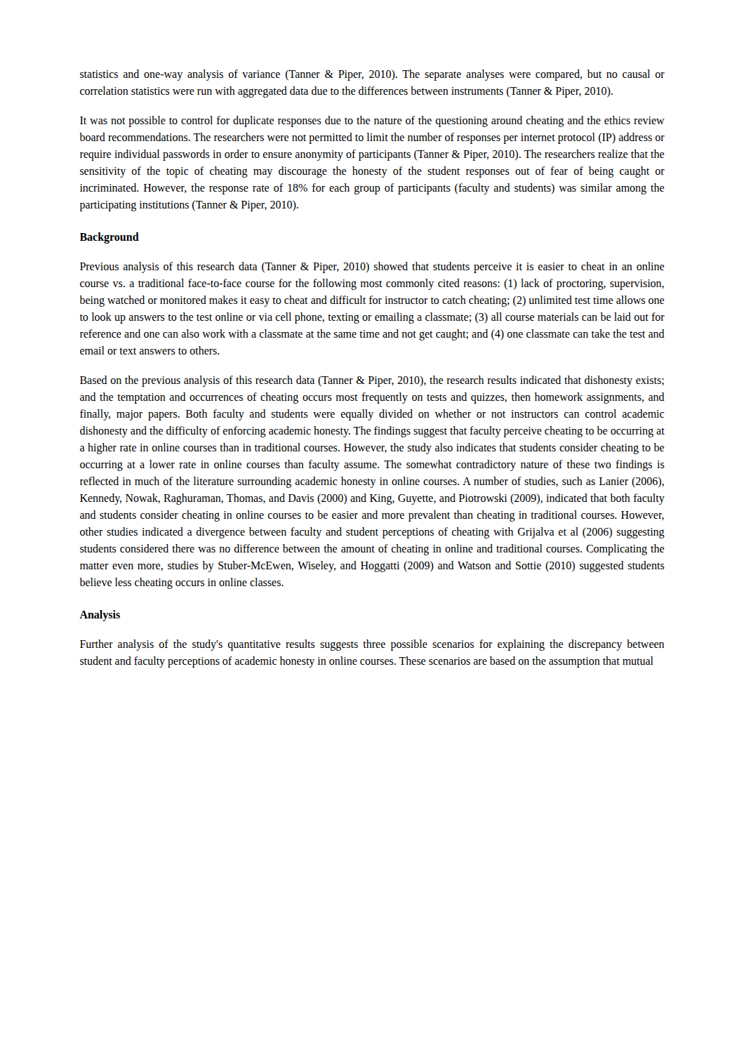statistics and one-way analysis of variance (Tanner & Piper, 2010). The separate analyses were compared, but no causal or correlation statistics were run with aggregated data due to the differences between instruments (Tanner & Piper, 2010).
It was not possible to control for duplicate responses due to the nature of the questioning around cheating and the ethics review board recommendations. The researchers were not permitted to limit the number of responses per internet protocol (IP) address or require individual passwords in order to ensure anonymity of participants (Tanner & Piper, 2010). The researchers realize that the sensitivity of the topic of cheating may discourage the honesty of the student responses out of fear of being caught or incriminated. However, the response rate of 18% for each group of participants (faculty and students) was similar among the participating institutions (Tanner & Piper, 2010).
Background
Previous analysis of this research data (Tanner & Piper, 2010) showed that students perceive it is easier to cheat in an online course vs. a traditional face-to-face course for the following most commonly cited reasons: (1) lack of proctoring, supervision, being watched or monitored makes it easy to cheat and difficult for instructor to catch cheating; (2) unlimited test time allows one to look up answers to the test online or via cell phone, texting or emailing a classmate; (3) all course materials can be laid out for reference and one can also work with a classmate at the same time and not get caught; and (4) one classmate can take the test and email or text answers to others.
Based on the previous analysis of this research data (Tanner & Piper, 2010), the research results indicated that dishonesty exists; and the temptation and occurrences of cheating occurs most frequently on tests and quizzes, then homework assignments, and finally, major papers. Both faculty and students were equally divided on whether or not instructors can control academic dishonesty and the difficulty of enforcing academic honesty. The findings suggest that faculty perceive cheating to be occurring at a higher rate in online courses than in traditional courses. However, the study also indicates that students consider cheating to be occurring at a lower rate in online courses than faculty assume. The somewhat contradictory nature of these two findings is reflected in much of the literature surrounding academic honesty in online courses. A number of studies, such as Lanier (2006), Kennedy, Nowak, Raghuraman, Thomas, and Davis (2000) and King, Guyette, and Piotrowski (2009), indicated that both faculty and students consider cheating in online courses to be easier and more prevalent than cheating in traditional courses. However, other studies indicated a divergence between faculty and student perceptions of cheating with Grijalva et al (2006) suggesting students considered there was no difference between the amount of cheating in online and traditional courses. Complicating the matter even more, studies by Stuber-McEwen, Wiseley, and Hoggatti (2009) and Watson and Sottie (2010) suggested students believe less cheating occurs in online classes.
Analysis
Further analysis of the study's quantitative results suggests three possible scenarios for explaining the discrepancy between student and faculty perceptions of academic honesty in online courses. These scenarios are based on the assumption that mutual